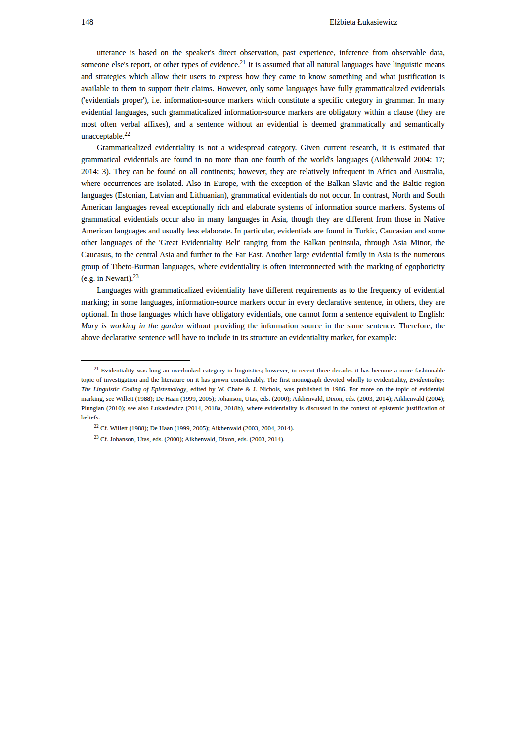148 Elżbieta Łukasiewicz
utterance is based on the speaker's direct observation, past experience, inference from observable data, someone else's report, or other types of evidence.21 It is assumed that all natural languages have linguistic means and strategies which allow their users to express how they came to know something and what justification is available to them to support their claims. However, only some languages have fully grammaticalized evidentials ('evidentials proper'), i.e. information-source markers which constitute a specific category in grammar. In many evidential languages, such grammaticalized information-source markers are obligatory within a clause (they are most often verbal affixes), and a sentence without an evidential is deemed grammatically and semantically unacceptable.22
Grammaticalized evidentiality is not a widespread category. Given current research, it is estimated that grammatical evidentials are found in no more than one fourth of the world's languages (Aikhenvald 2004: 17; 2014: 3). They can be found on all continents; however, they are relatively infrequent in Africa and Australia, where occurrences are isolated. Also in Europe, with the exception of the Balkan Slavic and the Baltic region languages (Estonian, Latvian and Lithuanian), grammatical evidentials do not occur. In contrast, North and South American languages reveal exceptionally rich and elaborate systems of information source markers. Systems of grammatical evidentials occur also in many languages in Asia, though they are different from those in Native American languages and usually less elaborate. In particular, evidentials are found in Turkic, Caucasian and some other languages of the 'Great Evidentiality Belt' ranging from the Balkan peninsula, through Asia Minor, the Caucasus, to the central Asia and further to the Far East. Another large evidential family in Asia is the numerous group of Tibeto-Burman languages, where evidentiality is often interconnected with the marking of egophoricity (e.g. in Newari).23
Languages with grammaticalized evidentiality have different requirements as to the frequency of evidential marking; in some languages, information-source markers occur in every declarative sentence, in others, they are optional. In those languages which have obligatory evidentials, one cannot form a sentence equivalent to English: Mary is working in the garden without providing the information source in the same sentence. Therefore, the above declarative sentence will have to include in its structure an evidentiality marker, for example:
21 Evidentiality was long an overlooked category in linguistics; however, in recent three decades it has become a more fashionable topic of investigation and the literature on it has grown considerably. The first monograph devoted wholly to evidentiality, Evidentiality: The Linguistic Coding of Epistemology, edited by W. Chafe & J. Nichols, was published in 1986. For more on the topic of evidential marking, see Willett (1988); De Haan (1999, 2005); Johanson, Utas, eds. (2000); Aikhenvald, Dixon, eds. (2003, 2014); Aikhenvald (2004); Plungian (2010); see also Łukasiewicz (2014, 2018a, 2018b), where evidentiality is discussed in the context of epistemic justification of beliefs.
22 Cf. Willett (1988); De Haan (1999, 2005); Aikhenvald (2003, 2004, 2014).
23 Cf. Johanson, Utas, eds. (2000); Aikhenvald, Dixon, eds. (2003, 2014).